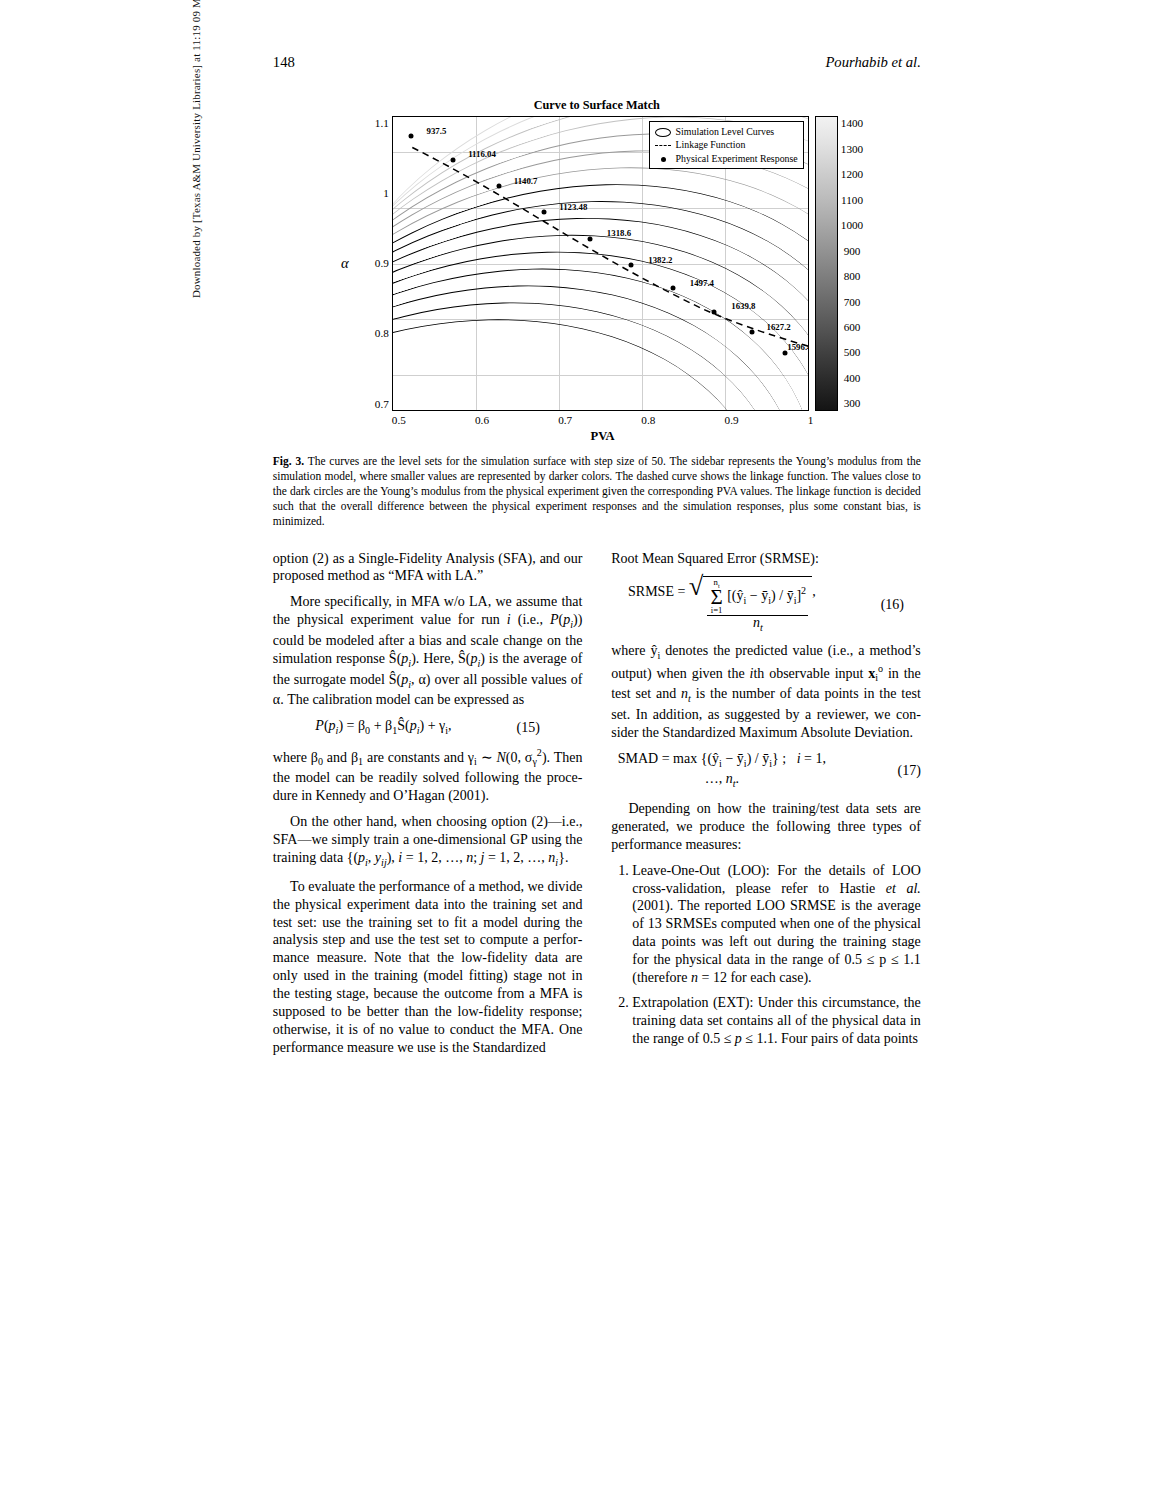Downloaded by [Texas A&M University Libraries] at 11:19 09 March 2015
148 Pourhabib et al.
Curve to Surface Match
α
1.1 1 0.9 0.8 0.7
937.5
1116.04
1140.7
1123.48
1318.6
1382.2
1497.4
1639.8
1627.2
1596.4
Simulation Level Curves
Linkage Function
Physical Experiment Response
1400 1300 1200 1100 1000 900 800 700 600 500 400 300
0.50.60.70.80.91
PVA
Fig. 3. The curves are the level sets for the simulation surface with step size of 50. The sidebar represents the Young’s modulus from the simulation model, where smaller values are represented by darker colors. The dashed curve shows the linkage function. The values close to the dark circles are the Young’s modulus from the physical experiment given the corresponding PVA values. The linkage function is decided such that the overall difference between the physical experiment responses and the simulation responses, plus some constant bias, is minimized.
option (2) as a Single-Fidelity Analysis (SFA), and our proposed method as “MFA with LA.”
More specifically, in MFA w/o LA, we assume that the physical experiment value for run i (i.e., P(pi)) could be modeled after a bias and scale change on the simulation response Ŝ(pi). Here, Ŝ(pi) is the average of the surrogate model Ŝ(pi, α) over all possible values of α. The calibration model can be expressed as
P(pi) = β0 + β1Ŝ(pi) + γi,
(15)
where β0 and β1 are constants and γi ∼ N(0, σγ2). Then the model can be readily solved following the procedure in Kennedy and O’Hagan (2001).
On the other hand, when choosing option (2)—i.e., SFA—we simply train a one-dimensional GP using the training data {(pi, yij), i = 1, 2, …, n; j = 1, 2, …, ni}.
To evaluate the performance of a method, we divide the physical experiment data into the training set and test set: use the training set to fit a model during the analysis step and use the test set to compute a performance measure. Note that the low-fidelity data are only used in the training (model fitting) stage not in the testing stage, because the outcome from a MFA is supposed to be better than the low-fidelity response; otherwise, it is of no value to conduct the MFA. One performance measure we use is the Standardized
Root Mean Squared Error (SRMSE):
SRMSE = √ nt Σi=1 [(ŷi − ȳi) / ȳi]2 nt ,
(16)
where ŷi denotes the predicted value (i.e., a method’s output) when given the ith observable input xio in the test set and nt is the number of data points in the test set. In addition, as suggested by a reviewer, we consider the Standardized Maximum Absolute Deviation.
SMAD = max {(ŷi − ȳi) / ȳi} ; i = 1, …, nt.
(17)
Depending on how the training/test data sets are generated, we produce the following three types of performance measures:
Leave-One-Out (LOO): For the details of LOO cross-validation, please refer to Hastie et al. (2001). The reported LOO SRMSE is the average of 13 SRMSEs computed when one of the physical data points was left out during the training stage for the physical data in the range of 0.5 ≤ p ≤ 1.1 (therefore n = 12 for each case).
Extrapolation (EXT): Under this circumstance, the training data set contains all of the physical data in the range of 0.5 ≤ p ≤ 1.1. Four pairs of data points